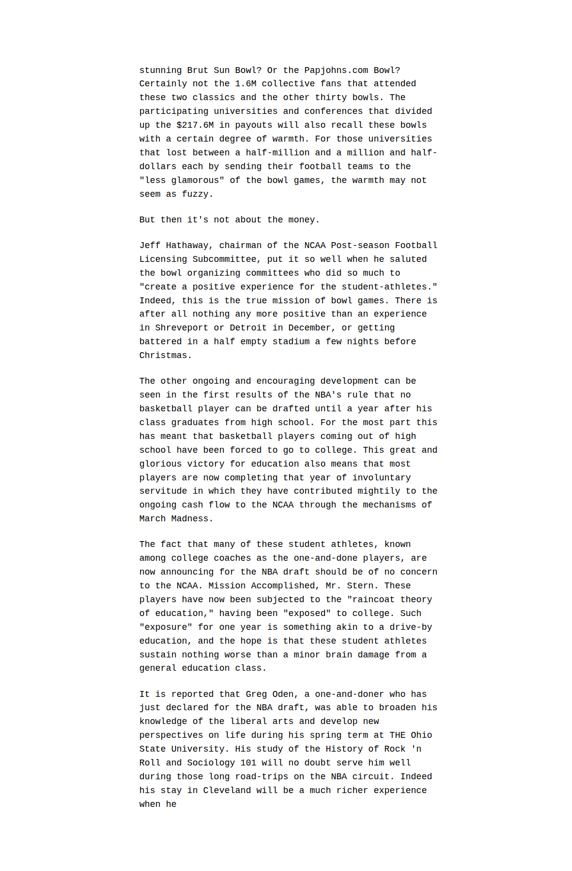stunning Brut Sun Bowl? Or the Papjohns.com Bowl? Certainly not the 1.6M collective fans that attended these two classics and the other thirty bowls. The participating universities and conferences that divided up the $217.6M in payouts will also recall these bowls with a certain degree of warmth. For those universities that lost between a half-million and a million and half-dollars each by sending their football teams to the "less glamorous" of the bowl games, the warmth may not seem as fuzzy.
But then it's not about the money.
Jeff Hathaway, chairman of the NCAA Post-season Football Licensing Subcommittee, put it so well when he saluted the bowl organizing committees who did so much to "create a positive experience for the student-athletes." Indeed, this is the true mission of bowl games. There is after all nothing any more positive than an experience in Shreveport or Detroit in December, or getting battered in a half empty stadium a few nights before Christmas.
The other ongoing and encouraging development can be seen in the first results of the NBA's rule that no basketball player can be drafted until a year after his class graduates from high school. For the most part this has meant that basketball players coming out of high school have been forced to go to college. This great and glorious victory for education also means that most players are now completing that year of involuntary servitude in which they have contributed mightily to the ongoing cash flow to the NCAA through the mechanisms of March Madness.
The fact that many of these student athletes, known among college coaches as the one-and-done players, are now announcing for the NBA draft should be of no concern to the NCAA. Mission Accomplished, Mr. Stern. These players have now been subjected to the "raincoat theory of education," having been "exposed" to college. Such "exposure" for one year is something akin to a drive-by education, and the hope is that these student athletes sustain nothing worse than a minor brain damage from a general education class.
It is reported that Greg Oden, a one-and-doner who has just declared for the NBA draft, was able to broaden his knowledge of the liberal arts and develop new perspectives on life during his spring term at THE Ohio State University. His study of the History of Rock 'n Roll and Sociology 101 will no doubt serve him well during those long road-trips on the NBA circuit. Indeed his stay in Cleveland will be a much richer experience when he